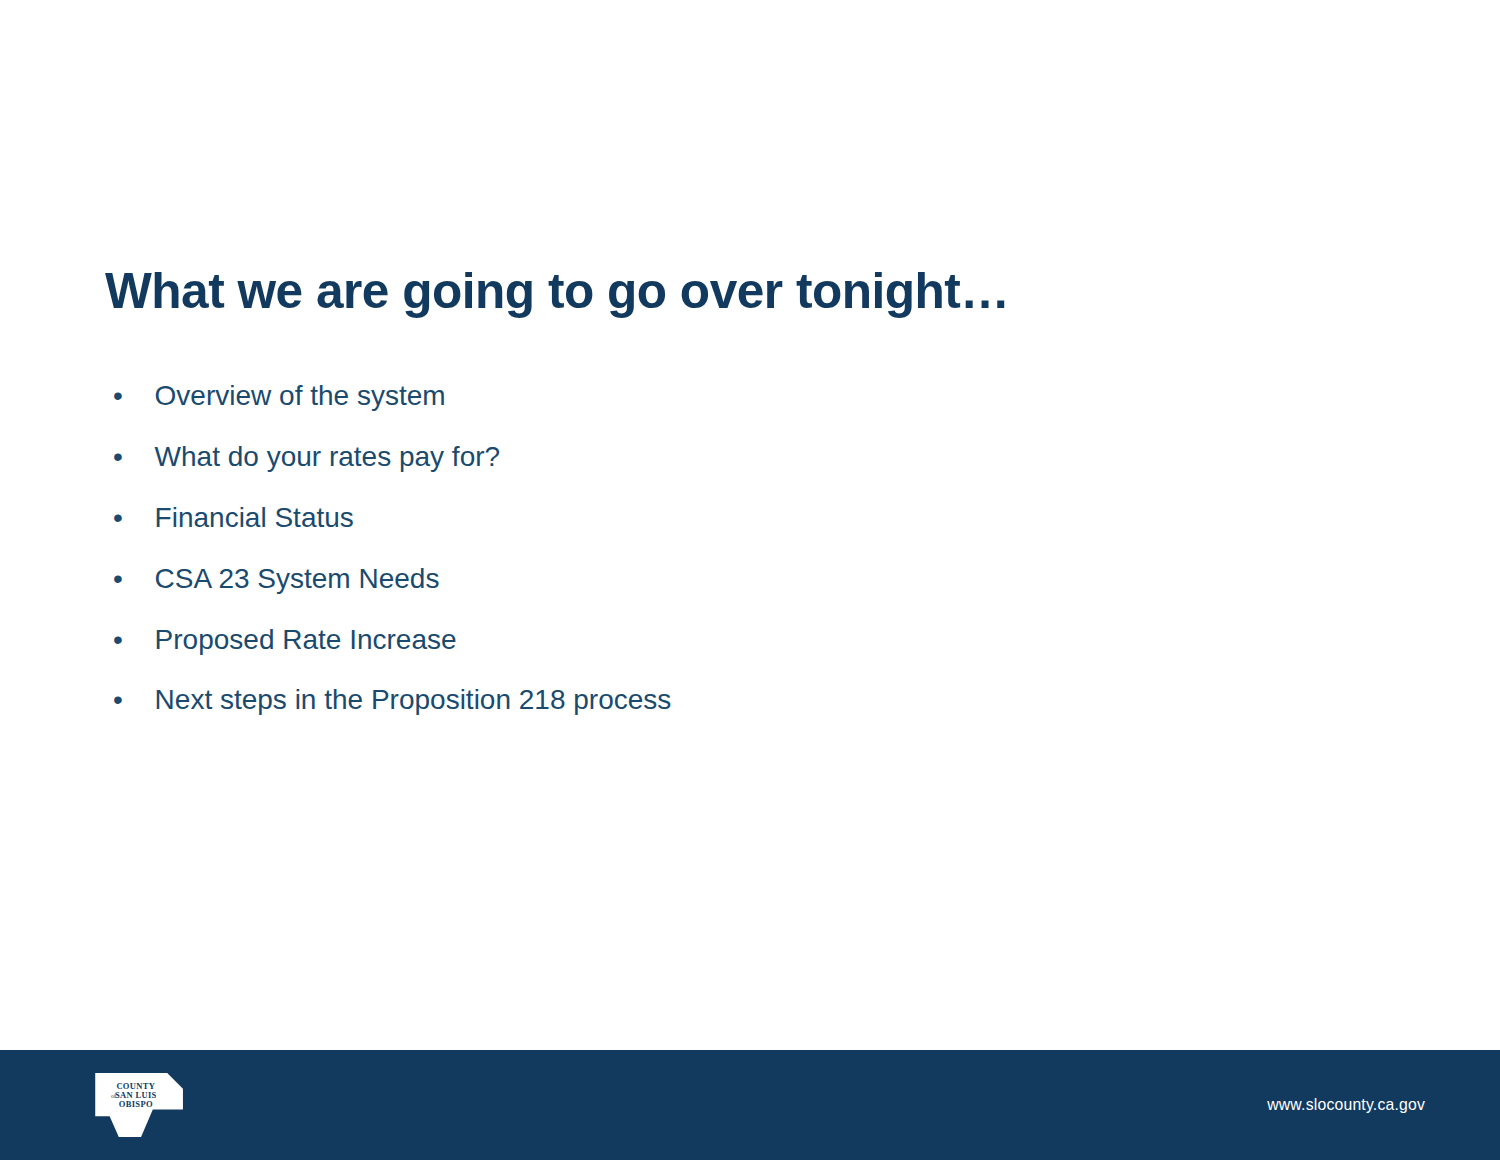What we are going to go over tonight…
Overview of the system
What do your rates pay for?
Financial Status
CSA 23 System Needs
Proposed Rate Increase
Next steps in the Proposition 218 process
COUNTY SAN LUIS OBISPO of
www.slocounty.ca.gov